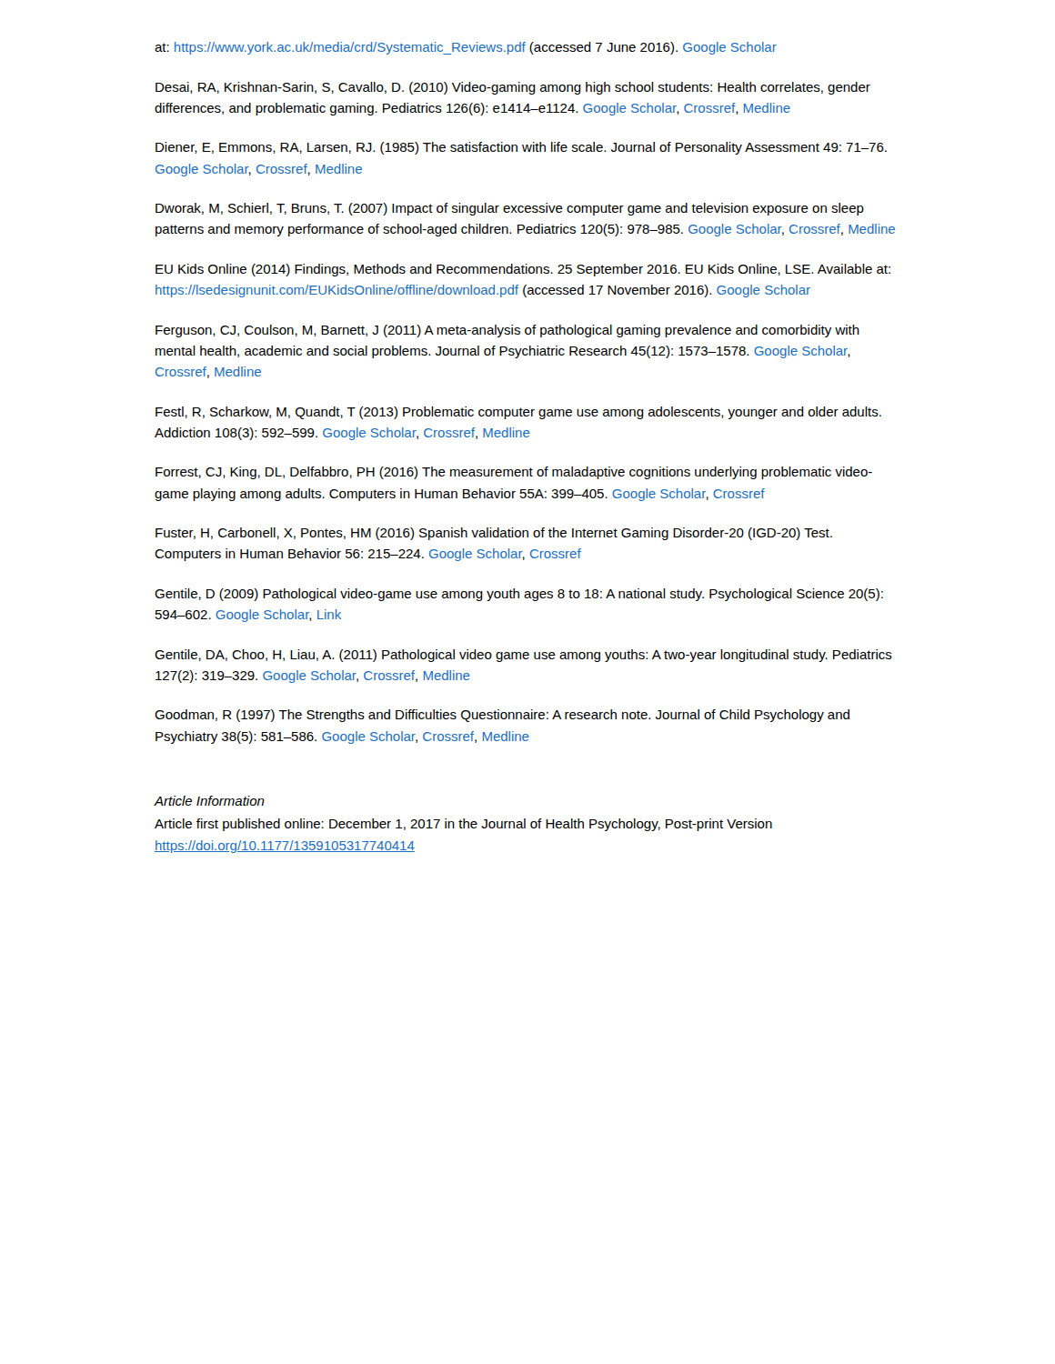at: https://www.york.ac.uk/media/crd/Systematic_Reviews.pdf (accessed 7 June 2016). Google Scholar
Desai, RA, Krishnan-Sarin, S, Cavallo, D. (2010) Video-gaming among high school students: Health correlates, gender differences, and problematic gaming. Pediatrics 126(6): e1414–e1124. Google Scholar, Crossref, Medline
Diener, E, Emmons, RA, Larsen, RJ. (1985) The satisfaction with life scale. Journal of Personality Assessment 49: 71–76. Google Scholar, Crossref, Medline
Dworak, M, Schierl, T, Bruns, T. (2007) Impact of singular excessive computer game and television exposure on sleep patterns and memory performance of school-aged children. Pediatrics 120(5): 978–985. Google Scholar, Crossref, Medline
EU Kids Online (2014) Findings, Methods and Recommendations. 25 September 2016. EU Kids Online, LSE. Available at: https://lsedesignunit.com/EUKidsOnline/offline/download.pdf (accessed 17 November 2016). Google Scholar
Ferguson, CJ, Coulson, M, Barnett, J (2011) A meta-analysis of pathological gaming prevalence and comorbidity with mental health, academic and social problems. Journal of Psychiatric Research 45(12): 1573–1578. Google Scholar, Crossref, Medline
Festl, R, Scharkow, M, Quandt, T (2013) Problematic computer game use among adolescents, younger and older adults. Addiction 108(3): 592–599. Google Scholar, Crossref, Medline
Forrest, CJ, King, DL, Delfabbro, PH (2016) The measurement of maladaptive cognitions underlying problematic video-game playing among adults. Computers in Human Behavior 55A: 399–405. Google Scholar, Crossref
Fuster, H, Carbonell, X, Pontes, HM (2016) Spanish validation of the Internet Gaming Disorder-20 (IGD-20) Test. Computers in Human Behavior 56: 215–224. Google Scholar, Crossref
Gentile, D (2009) Pathological video-game use among youth ages 8 to 18: A national study. Psychological Science 20(5): 594–602. Google Scholar, Link
Gentile, DA, Choo, H, Liau, A. (2011) Pathological video game use among youths: A two-year longitudinal study. Pediatrics 127(2): 319–329. Google Scholar, Crossref, Medline
Goodman, R (1997) The Strengths and Difficulties Questionnaire: A research note. Journal of Child Psychology and Psychiatry 38(5): 581–586. Google Scholar, Crossref, Medline
Article Information
Article first published online: December 1, 2017 in the Journal of Health Psychology, Post-print Version
https://doi.org/10.1177/1359105317740414